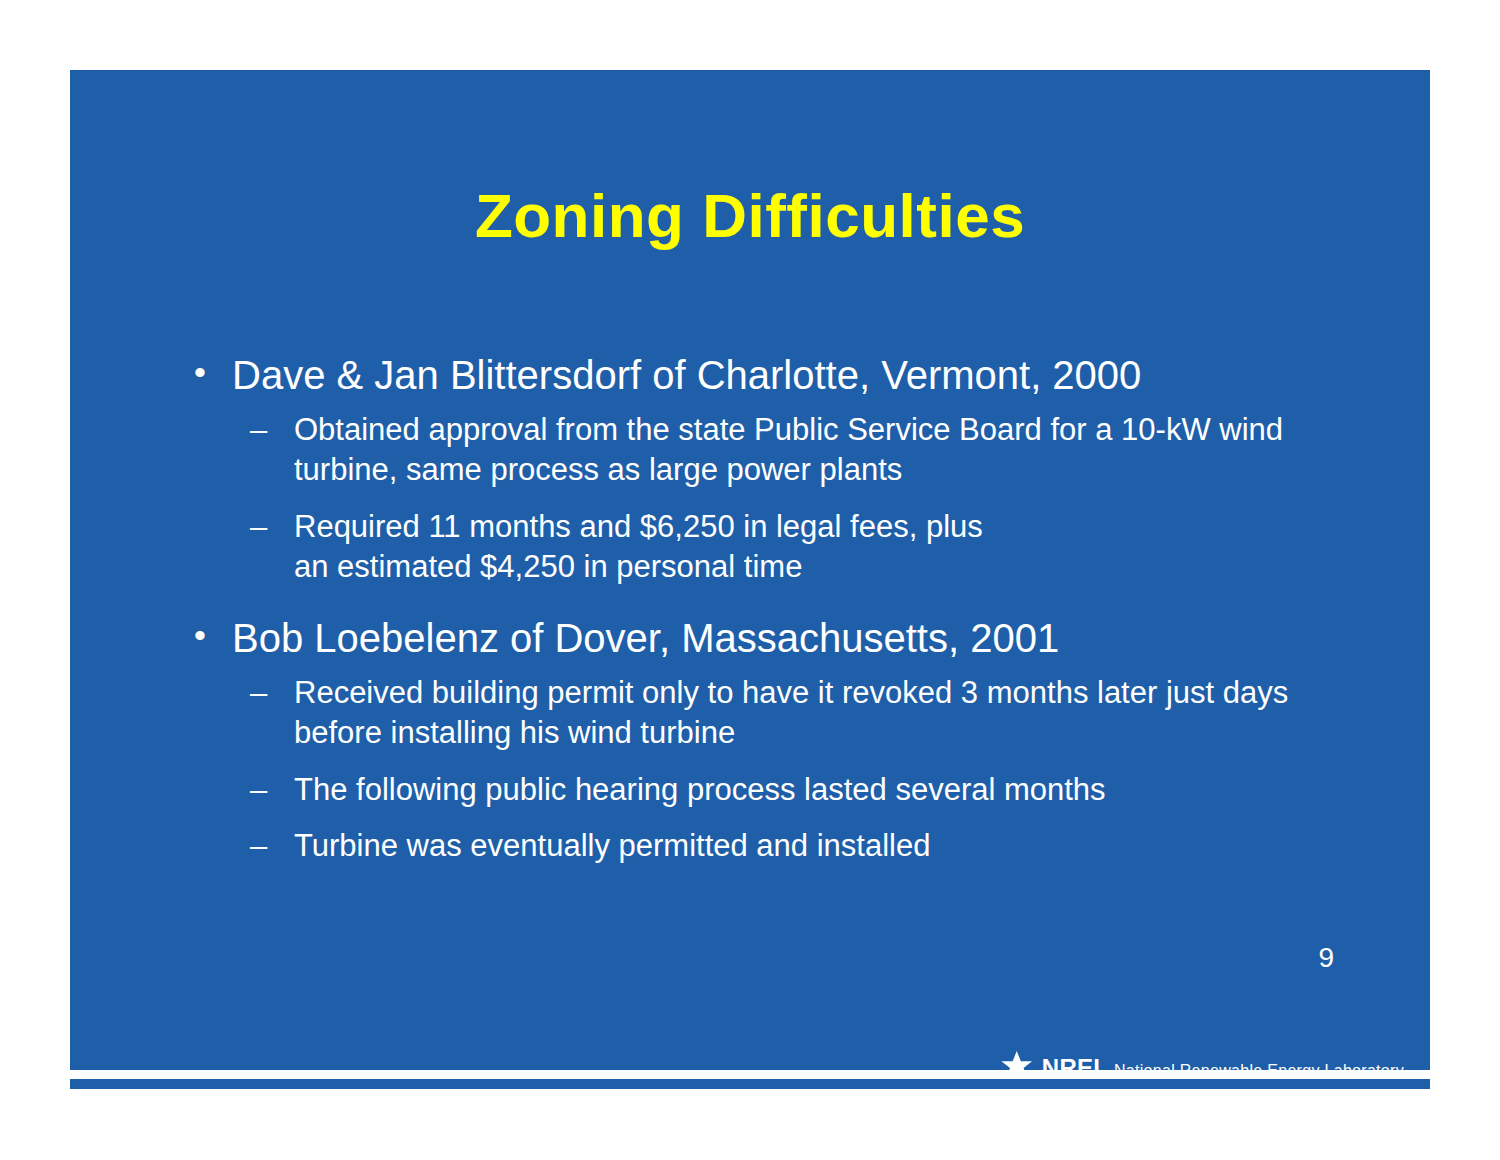Zoning Difficulties
Dave & Jan Blittersdorf of Charlotte, Vermont, 2000
Obtained approval from the state Public Service Board for a 10-kW wind turbine, same process as large power plants
Required 11 months and $6,250 in legal fees, plus
an estimated $4,250 in personal time
Bob Loebelenz of Dover, Massachusetts, 2001
Received building permit only to have it revoked 3 months later just days before installing his wind turbine
The following public hearing process lasted several months
Turbine was eventually permitted and installed
9
NREL National Renewable Energy Laboratory